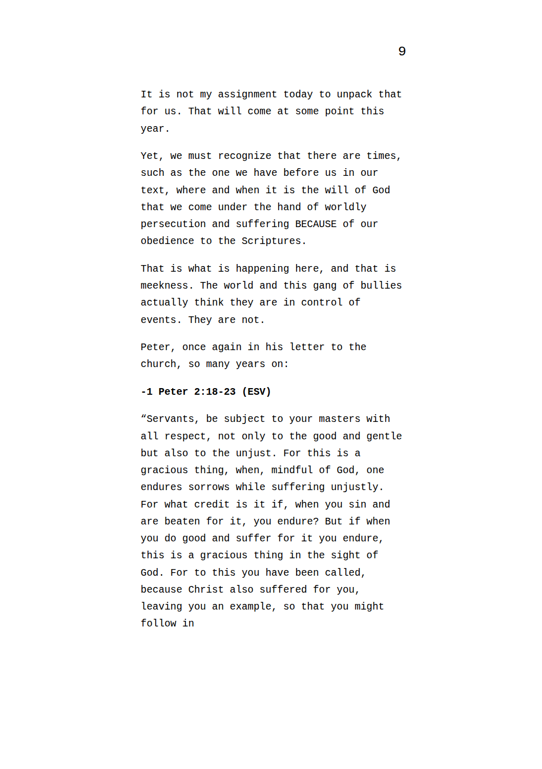9
It is not my assignment today to unpack that for us. That will come at some point this year.
Yet, we must recognize that there are times, such as the one we have before us in our text, where and when it is the will of God that we come under the hand of worldly persecution and suffering BECAUSE of our obedience to the Scriptures.
That is what is happening here, and that is meekness. The world and this gang of bullies actually think they are in control of events. They are not.
Peter, once again in his letter to the church, so many years on:
-1 Peter 2:18-23 (ESV)
“Servants, be subject to your masters with all respect, not only to the good and gentle but also to the unjust. For this is a gracious thing, when, mindful of God, one endures sorrows while suffering unjustly. For what credit is it if, when you sin and are beaten for it, you endure? But if when you do good and suffer for it you endure, this is a gracious thing in the sight of God. For to this you have been called, because Christ also suffered for you, leaving you an example, so that you might follow in